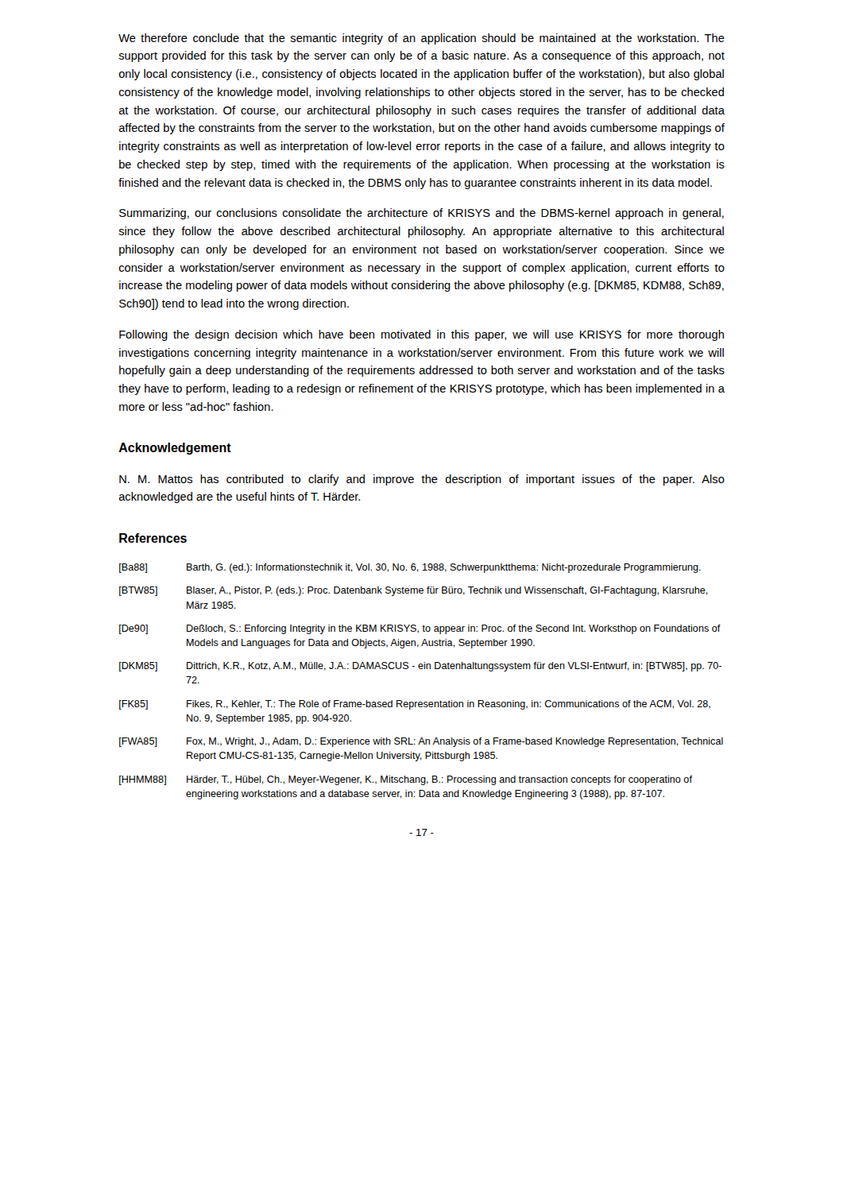We therefore conclude that the semantic integrity of an application should be maintained at the workstation. The support provided for this task by the server can only be of a basic nature. As a consequence of this approach, not only local consistency (i.e., consistency of objects located in the application buffer of the workstation), but also global consistency of the knowledge model, involving relationships to other objects stored in the server, has to be checked at the workstation. Of course, our architectural philosophy in such cases requires the transfer of additional data affected by the constraints from the server to the workstation, but on the other hand avoids cumbersome mappings of integrity constraints as well as interpretation of low-level error reports in the case of a failure, and allows integrity to be checked step by step, timed with the requirements of the application. When processing at the workstation is finished and the relevant data is checked in, the DBMS only has to guarantee constraints inherent in its data model.
Summarizing, our conclusions consolidate the architecture of KRISYS and the DBMS-kernel approach in general, since they follow the above described architectural philosophy. An appropriate alternative to this architectural philosophy can only be developed for an environment not based on workstation/server cooperation. Since we consider a workstation/server environment as necessary in the support of complex application, current efforts to increase the modeling power of data models without considering the above philosophy (e.g. [DKM85, KDM88, Sch89, Sch90]) tend to lead into the wrong direction.
Following the design decision which have been motivated in this paper, we will use KRISYS for more thorough investigations concerning integrity maintenance in a workstation/server environment. From this future work we will hopefully gain a deep understanding of the requirements addressed to both server and workstation and of the tasks they have to perform, leading to a redesign or refinement of the KRISYS prototype, which has been implemented in a more or less "ad-hoc" fashion.
Acknowledgement
N. M. Mattos has contributed to clarify and improve the description of important issues of the paper. Also acknowledged are the useful hints of T. Härder.
References
[Ba88]
Barth, G. (ed.): Informationstechnik it, Vol. 30, No. 6, 1988, Schwerpunktthema: Nicht-prozedurale Programmierung.
[BTW85]
Blaser, A., Pistor, P. (eds.): Proc. Datenbank Systeme für Büro, Technik und Wissenschaft, GI-Fachtagung, Klarsruhe, März 1985.
[De90]
Deßloch, S.: Enforcing Integrity in the KBM KRISYS, to appear in: Proc. of the Second Int. Worksthop on Foundations of Models and Languages for Data and Objects, Aigen, Austria, September 1990.
[DKM85]
Dittrich, K.R., Kotz, A.M., Mülle, J.A.: DAMASCUS - ein Datenhaltungssystem für den VLSI-Entwurf, in: [BTW85], pp. 70-72.
[FK85]
Fikes, R., Kehler, T.: The Role of Frame-based Representation in Reasoning, in: Communications of the ACM, Vol. 28, No. 9, September 1985, pp. 904-920.
[FWA85]
Fox, M., Wright, J., Adam, D.: Experience with SRL: An Analysis of a Frame-based Knowledge Representation, Technical Report CMU-CS-81-135, Carnegie-Mellon University, Pittsburgh 1985.
[HHMM88]
Härder, T., Hübel, Ch., Meyer-Wegener, K., Mitschang, B.: Processing and transaction concepts for cooperatino of engineering workstations and a database server, in: Data and Knowledge Engineering 3 (1988), pp. 87-107.
- 17 -